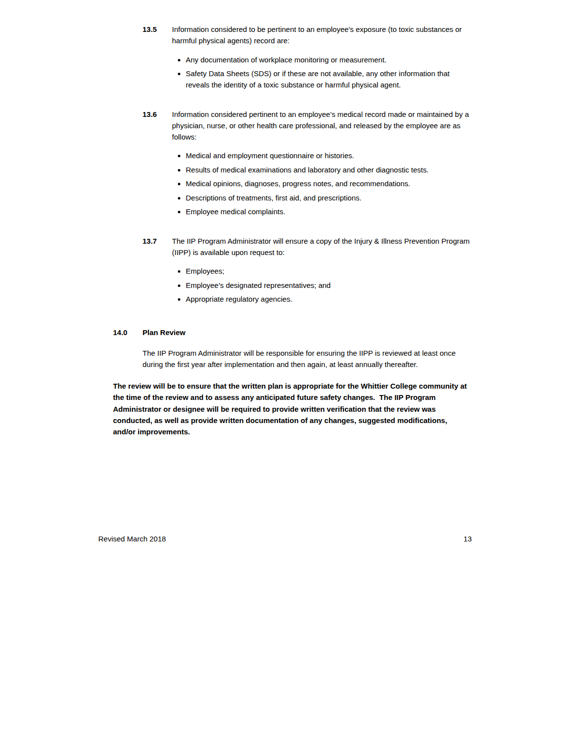13.5
Information considered to be pertinent to an employee's exposure (to toxic substances or harmful physical agents) record are:
Any documentation of workplace monitoring or measurement.
Safety Data Sheets (SDS) or if these are not available, any other information that reveals the identity of a toxic substance or harmful physical agent.
13.6
Information considered pertinent to an employee’s medical record made or maintained by a physician, nurse, or other health care professional, and released by the employee are as follows:
Medical and employment questionnaire or histories.
Results of medical examinations and laboratory and other diagnostic tests.
Medical opinions, diagnoses, progress notes, and recommendations.
Descriptions of treatments, first aid, and prescriptions.
Employee medical complaints.
13.7
The IIP Program Administrator will ensure a copy of the Injury & Illness Prevention Program (IIPP) is available upon request to:
Employees;
Employee’s designated representatives; and
Appropriate regulatory agencies.
14.0
Plan Review
The IIP Program Administrator will be responsible for ensuring the IIPP is reviewed at least once during the first year after implementation and then again, at least annually thereafter.
The review will be to ensure that the written plan is appropriate for the Whittier College community at the time of the review and to assess any anticipated future safety changes. The IIP Program Administrator or designee will be required to provide written verification that the review was conducted, as well as provide written documentation of any changes, suggested modifications, and/or improvements.
Revised March 2018
13